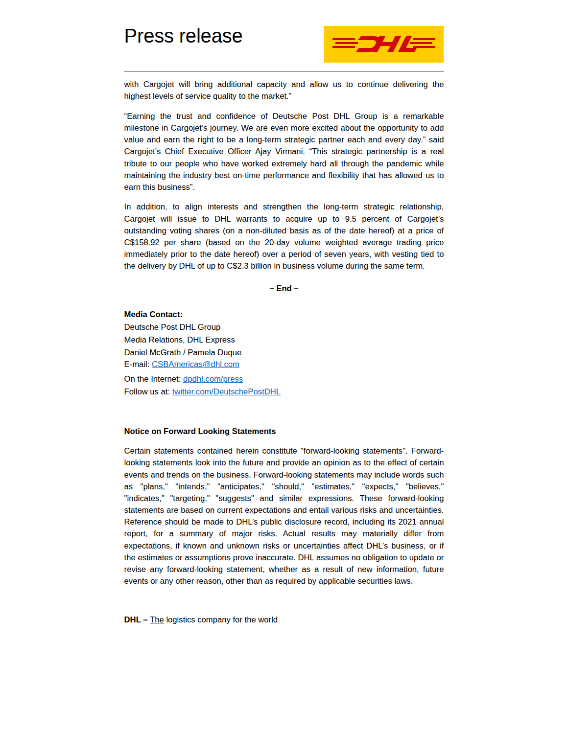Press release
with Cargojet will bring additional capacity and allow us to continue delivering the highest levels of service quality to the market.”
“Earning the trust and confidence of Deutsche Post DHL Group is a remarkable milestone in Cargojet’s journey. We are even more excited about the opportunity to add value and earn the right to be a long-term strategic partner each and every day.” said Cargojet’s Chief Executive Officer Ajay Virmani. “This strategic partnership is a real tribute to our people who have worked extremely hard all through the pandemic while maintaining the industry best on-time performance and flexibility that has allowed us to earn this business”.
In addition, to align interests and strengthen the long-term strategic relationship, Cargojet will issue to DHL warrants to acquire up to 9.5 percent of Cargojet’s outstanding voting shares (on a non-diluted basis as of the date hereof) at a price of C$158.92 per share (based on the 20-day volume weighted average trading price immediately prior to the date hereof) over a period of seven years, with vesting tied to the delivery by DHL of up to C$2.3 billion in business volume during the same term.
– End –
Media Contact:
Deutsche Post DHL Group
Media Relations, DHL Express
Daniel McGrath / Pamela Duque
E-mail: CSBAmericas@dhl.com
On the Internet: dpdhl.com/press
Follow us at: twitter.com/DeutschePostDHL
Notice on Forward Looking Statements
Certain statements contained herein constitute "forward-looking statements". Forward-looking statements look into the future and provide an opinion as to the effect of certain events and trends on the business. Forward-looking statements may include words such as "plans," "intends," "anticipates," "should," "estimates," "expects," "believes," "indicates," "targeting," "suggests" and similar expressions. These forward-looking statements are based on current expectations and entail various risks and uncertainties. Reference should be made to DHL’s public disclosure record, including its 2021 annual report, for a summary of major risks. Actual results may materially differ from expectations, if known and unknown risks or uncertainties affect DHL’s business, or if the estimates or assumptions prove inaccurate. DHL assumes no obligation to update or revise any forward-looking statement, whether as a result of new information, future events or any other reason, other than as required by applicable securities laws.
DHL – The logistics company for the world